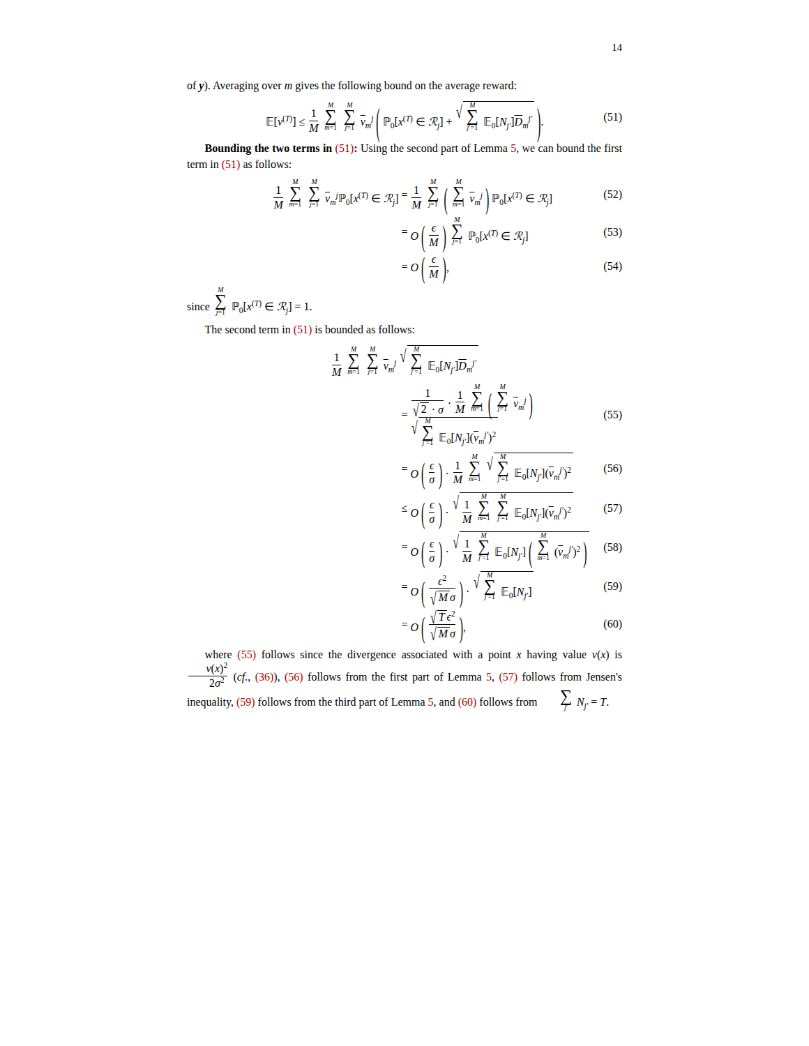14
of y). Averaging over m gives the following bound on the average reward:
𝔼[v(T)] ≤ 1 M M∑m=1 M∑j=1 vmj ( ℙ0[x(T) ∈ ℛj] + M∑j′=1 𝔼0[Nj′]Dmj′ ).
(51)
Bounding the two terms in (51): Using the second part of Lemma 5, we can bound the first term in (51) as follows:
1 M M∑m=1 M∑j=1 vmjℙ0[x(T) ∈ ℛj]
=
1 M M∑j=1 ( M∑m=1 vmj ) ℙ0[x(T) ∈ ℛj]
(52)
=
O ( ϵM ) M∑j=1 ℙ0[x(T) ∈ ℛj]
(53)
=
O ( ϵM ),
(54)
since M∑j=1 ℙ0[x(T) ∈ ℛj] = 1.
The second term in (51) is bounded as follows:
1 M M∑m=1 M∑j=1 vmj M∑j′=1 𝔼0[Nj′]Dmj′
=
12 · σ · 1 M M∑m=1 ( M∑j=1 vmj ) M∑j′=1 𝔼0[Nj′](vmj′)2
(55)
=
O ( ϵσ ) · 1 M M∑m=1 M∑j′=1 𝔼0[Nj′](vmj′)2
(56)
≤
O ( ϵσ ) · 1 M M∑m=1 M∑j′=1 𝔼0[Nj′](vmj′)2
(57)
=
O ( ϵσ ) · 1 M M∑j′=1 𝔼0[Nj′] ( M∑m=1 (vmj′)2 )
(58)
=
O ( ϵ2 Mσ ) · M∑j′=1 𝔼0[Nj′]
(59)
=
O ( Tϵ2 Mσ ),
(60)
where (55) follows since the divergence associated with a point x having value v(x) is v(x)22σ2 (cf., (36)), (56) follows from the first part of Lemma 5, (57) follows from Jensen's inequality, (59) follows from the third part of Lemma 5, and (60) follows from ∑j′ Nj′ = T.